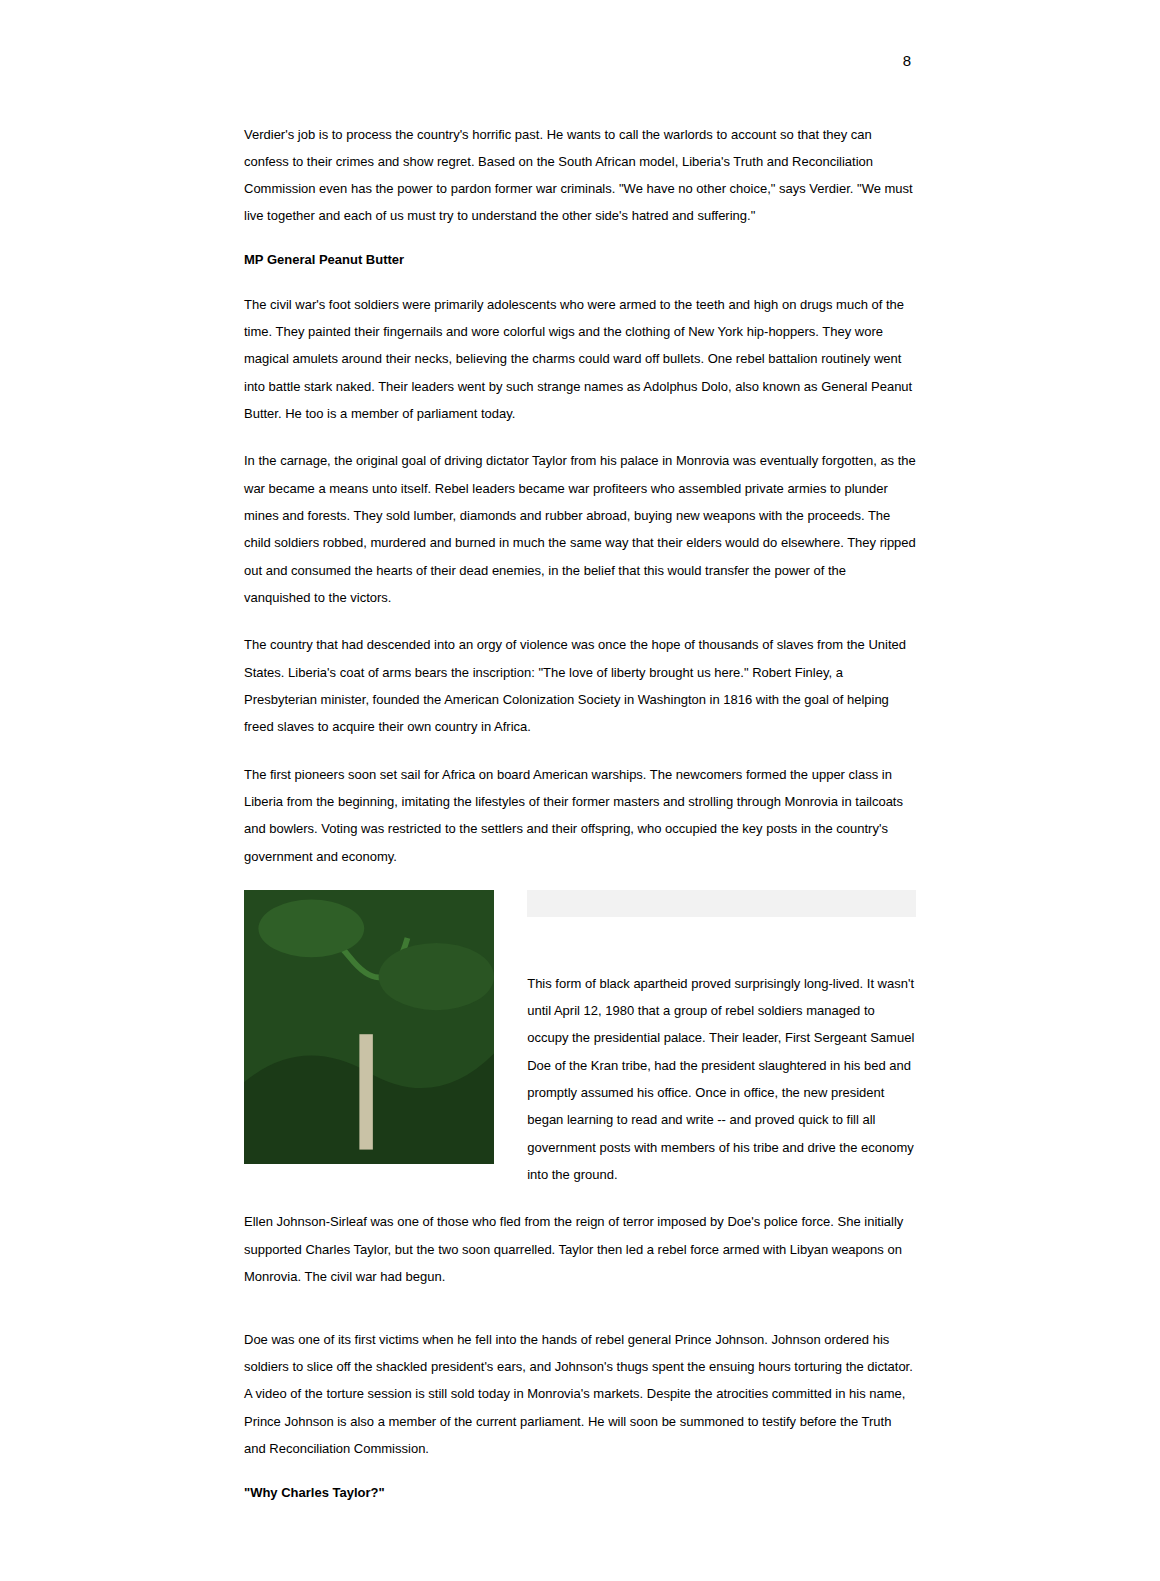8
Verdier's job is to process the country's horrific past. He wants to call the warlords to account so that they can confess to their crimes and show regret. Based on the South African model, Liberia's Truth and Reconciliation Commission even has the power to pardon former war criminals. "We have no other choice," says Verdier. "We must live together and each of us must try to understand the other side's hatred and suffering."
MP General Peanut Butter
The civil war's foot soldiers were primarily adolescents who were armed to the teeth and high on drugs much of the time. They painted their fingernails and wore colorful wigs and the clothing of New York hip-hoppers. They wore magical amulets around their necks, believing the charms could ward off bullets. One rebel battalion routinely went into battle stark naked. Their leaders went by such strange names as Adolphus Dolo, also known as General Peanut Butter. He too is a member of parliament today.
In the carnage, the original goal of driving dictator Taylor from his palace in Monrovia was eventually forgotten, as the war became a means unto itself. Rebel leaders became war profiteers who assembled private armies to plunder mines and forests. They sold lumber, diamonds and rubber abroad, buying new weapons with the proceeds. The child soldiers robbed, murdered and burned in much the same way that their elders would do elsewhere. They ripped out and consumed the hearts of their dead enemies, in the belief that this would transfer the power of the vanquished to the victors.
The country that had descended into an orgy of violence was once the hope of thousands of slaves from the United States. Liberia's coat of arms bears the inscription: "The love of liberty brought us here." Robert Finley, a Presbyterian minister, founded the American Colonization Society in Washington in 1816 with the goal of helping freed slaves to acquire their own country in Africa.
The first pioneers soon set sail for Africa on board American warships. The newcomers formed the upper class in Liberia from the beginning, imitating the lifestyles of their former masters and strolling through Monrovia in tailcoats and bowlers. Voting was restricted to the settlers and their offspring, who occupied the key posts in the country's government and economy.
This form of black apartheid proved surprisingly long-lived. It wasn't until April 12, 1980 that a group of rebel soldiers managed to occupy the presidential palace. Their leader, First Sergeant Samuel Doe of the Kran tribe, had the president slaughtered in his bed and promptly assumed his office. Once in office, the new president began learning to read and write -- and proved quick to fill all government posts with members of his tribe and drive the economy into the ground.
Ellen Johnson-Sirleaf was one of those who fled from the reign of terror imposed by Doe's police force. She initially supported Charles Taylor, but the two soon quarrelled. Taylor then led a rebel force armed with Libyan weapons on Monrovia. The civil war had begun.
Doe was one of its first victims when he fell into the hands of rebel general Prince Johnson. Johnson ordered his soldiers to slice off the shackled president's ears, and Johnson's thugs spent the ensuing hours torturing the dictator. A video of the torture session is still sold today in Monrovia's markets. Despite the atrocities committed in his name, Prince Johnson is also a member of the current parliament. He will soon be summoned to testify before the Truth and Reconciliation Commission.
"Why Charles Taylor?"